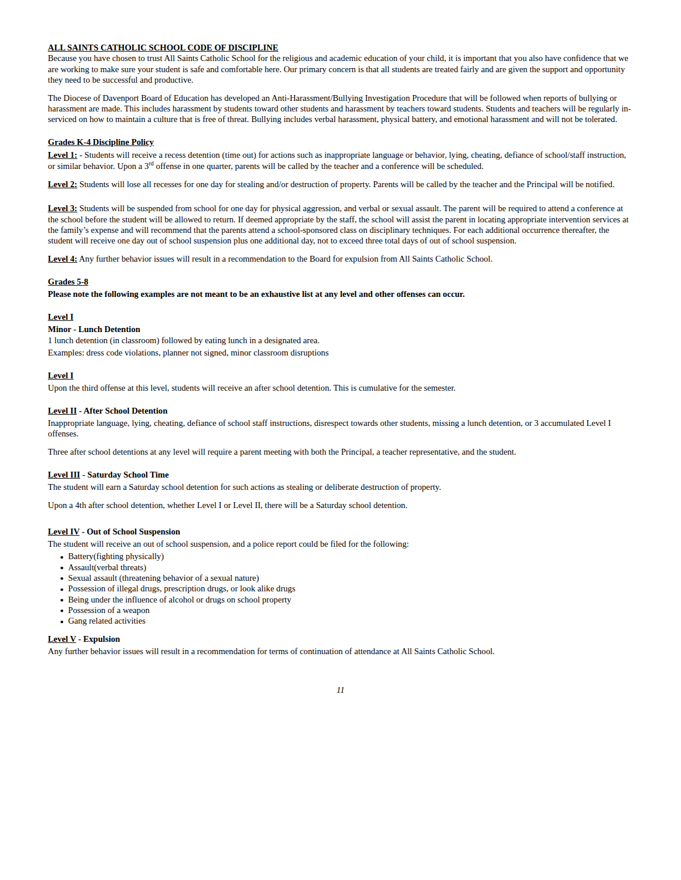ALL SAINTS CATHOLIC SCHOOL CODE OF DISCIPLINE
Because you have chosen to trust All Saints Catholic School for the religious and academic education of your child, it is important that you also have confidence that we are working to make sure your student is safe and comfortable here. Our primary concern is that all students are treated fairly and are given the support and opportunity they need to be successful and productive.
The Diocese of Davenport Board of Education has developed an Anti-Harassment/Bullying Investigation Procedure that will be followed when reports of bullying or harassment are made. This includes harassment by students toward other students and harassment by teachers toward students. Students and teachers will be regularly in-serviced on how to maintain a culture that is free of threat. Bullying includes verbal harassment, physical battery, and emotional harassment and will not be tolerated.
Grades K-4 Discipline Policy
Level 1: - Students will receive a recess detention (time out) for actions such as inappropriate language or behavior, lying, cheating, defiance of school/staff instruction, or similar behavior. Upon a 3rd offense in one quarter, parents will be called by the teacher and a conference will be scheduled.
Level 2: Students will lose all recesses for one day for stealing and/or destruction of property. Parents will be called by the teacher and the Principal will be notified.
Level 3: Students will be suspended from school for one day for physical aggression, and verbal or sexual assault. The parent will be required to attend a conference at the school before the student will be allowed to return. If deemed appropriate by the staff, the school will assist the parent in locating appropriate intervention services at the family’s expense and will recommend that the parents attend a school-sponsored class on disciplinary techniques. For each additional occurrence thereafter, the student will receive one day out of school suspension plus one additional day, not to exceed three total days of out of school suspension.
Level 4: Any further behavior issues will result in a recommendation to the Board for expulsion from All Saints Catholic School.
Grades 5-8
Please note the following examples are not meant to be an exhaustive list at any level and other offenses can occur.
Level I
Minor - Lunch Detention
1 lunch detention (in classroom) followed by eating lunch in a designated area.
Examples: dress code violations, planner not signed, minor classroom disruptions
Level I
Upon the third offense at this level, students will receive an after school detention. This is cumulative for the semester.
Level II - After School Detention
Inappropriate language, lying, cheating, defiance of school staff instructions, disrespect towards other students, missing a lunch detention, or 3 accumulated Level I offenses.
Three after school detentions at any level will require a parent meeting with both the Principal, a teacher representative, and the student.
Level III - Saturday School Time
The student will earn a Saturday school detention for such actions as stealing or deliberate destruction of property.
Upon a 4th after school detention, whether Level I or Level II, there will be a Saturday school detention.
Level IV - Out of School Suspension
The student will receive an out of school suspension, and a police report could be filed for the following:
Battery(fighting physically)
Assault(verbal threats)
Sexual assault (threatening behavior of a sexual nature)
Possession of illegal drugs, prescription drugs, or look alike drugs
Being under the influence of alcohol or drugs on school property
Possession of a weapon
Gang related activities
Level V - Expulsion
Any further behavior issues will result in a recommendation for terms of continuation of attendance at All Saints Catholic School.
11